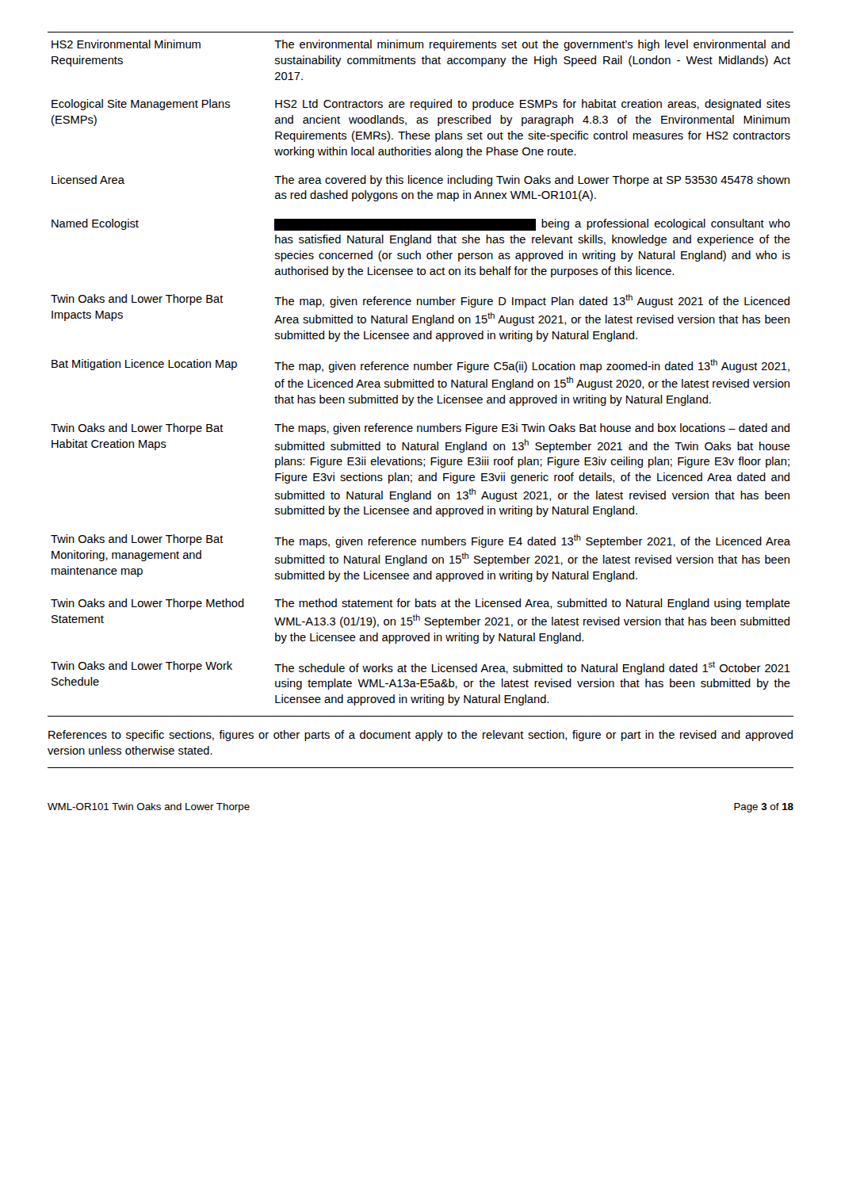| HS2 Environmental Minimum Requirements | The environmental minimum requirements set out the government’s high level environmental and sustainability commitments that accompany the High Speed Rail (London - West Midlands) Act 2017. |
| Ecological Site Management Plans (ESMPs) | HS2 Ltd Contractors are required to produce ESMPs for habitat creation areas, designated sites and ancient woodlands, as prescribed by paragraph 4.8.3 of the Environmental Minimum Requirements (EMRs). These plans set out the site-specific control measures for HS2 contractors working within local authorities along the Phase One route. |
| Licensed Area | The area covered by this licence including Twin Oaks and Lower Thorpe at SP 53530 45478 shown as red dashed polygons on the map in Annex WML-OR101(A). |
| Named Ecologist | being a professional ecological consultant who has satisfied Natural England that she has the relevant skills, knowledge and experience of the species concerned (or such other person as approved in writing by Natural England) and who is authorised by the Licensee to act on its behalf for the purposes of this licence. |
| Twin Oaks and Lower Thorpe Bat Impacts Maps | The map, given reference number Figure D Impact Plan dated 13 th August 2021 of the Licenced Area submitted to Natural England on 15 th August 2021, or the latest revised version that has been submitted by the Licensee and approved in writing by Natural England. |
| Bat Mitigation Licence Location Map | The map, given reference number Figure C5a(ii) Location map zoomed-in dated 13 th August 2021, of the Licenced Area submitted to Natural England on 15 th August 2020, or the latest revised version that has been submitted by the Licensee and approved in writing by Natural England. |
| Twin Oaks and Lower Thorpe Bat Habitat Creation Maps | The maps, given reference numbers Figure E3i Twin Oaks Bat house and box locations – dated and submitted submitted to Natural England on 13 h September 2021 and the Twin Oaks bat house plans: Figure E3ii elevations; Figure E3iii roof plan; Figure E3iv ceiling plan; Figure E3v floor plan; Figure E3vi sections plan; and Figure E3vii generic roof details, of the Licenced Area dated and submitted to Natural England on 13 th August 2021, or the latest revised version that has been submitted by the Licensee and approved in writing by Natural England. |
| Twin Oaks and Lower Thorpe Bat Monitoring, management and maintenance map | The maps, given reference numbers Figure E4 dated 13 th September 2021, of the Licenced Area submitted to Natural England on 15 th September 2021, or the latest revised version that has been submitted by the Licensee and approved in writing by Natural England. |
| Twin Oaks and Lower Thorpe Method Statement | The method statement for bats at the Licensed Area, submitted to Natural England using template WML-A13.3 (01/19), on 15 th September 2021, or the latest revised version that has been submitted by the Licensee and approved in writing by Natural England. |
| Twin Oaks and Lower Thorpe Work Schedule | The schedule of works at the Licensed Area, submitted to Natural England dated 1 st October 2021 using template WML-A13a-E5a&b, or the latest revised version that has been submitted by the Licensee and approved in writing by Natural England. |
References to specific sections, figures or other parts of a document apply to the relevant section, figure or part in the revised and approved version unless otherwise stated.
WML-OR101 Twin Oaks and Lower Thorpe Page 3 of 18